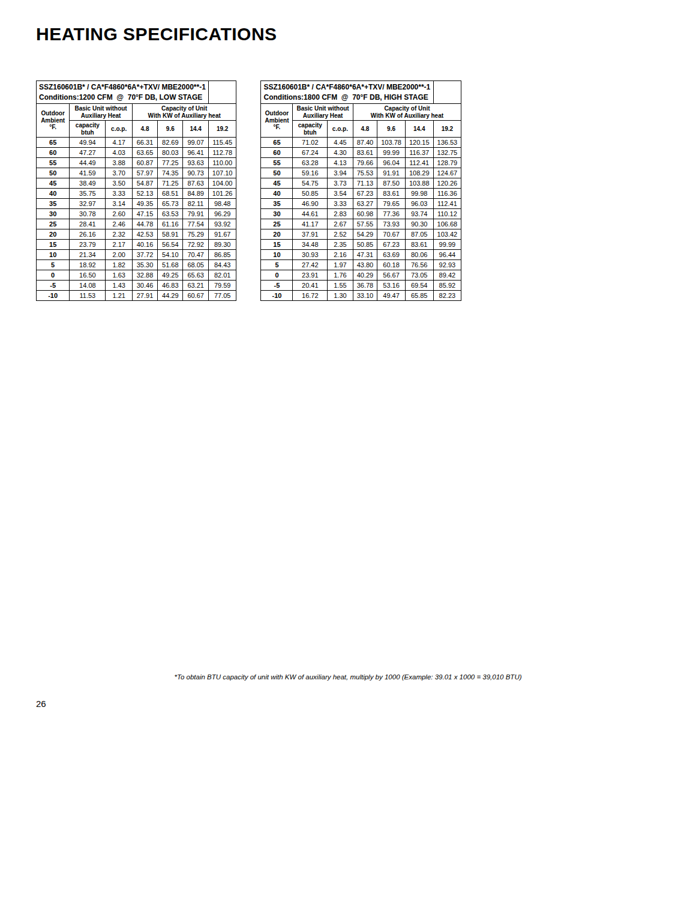HEATING SPECIFICATIONS
| SSZ160601B* / CA*F4860*6A*+TXV/ MBE2000**-1 |
| Conditions:1200 CFM @ 70°F DB, LOW STAGE |
| Outdoor Ambient °F. | Basic Unit without Auxiliary Heat | Capacity of Unit With KW of Auxiliary heat |
| capacity btuh | c.o.p. | 4.8 | 9.6 | 14.4 | 19.2 |
| 65 | 49.94 | 4.17 | 66.31 | 82.69 | 99.07 | 115.45 |
| 60 | 47.27 | 4.03 | 63.65 | 80.03 | 96.41 | 112.78 |
| 55 | 44.49 | 3.88 | 60.87 | 77.25 | 93.63 | 110.00 |
| 50 | 41.59 | 3.70 | 57.97 | 74.35 | 90.73 | 107.10 |
| 45 | 38.49 | 3.50 | 54.87 | 71.25 | 87.63 | 104.00 |
| 40 | 35.75 | 3.33 | 52.13 | 68.51 | 84.89 | 101.26 |
| 35 | 32.97 | 3.14 | 49.35 | 65.73 | 82.11 | 98.48 |
| 30 | 30.78 | 2.60 | 47.15 | 63.53 | 79.91 | 96.29 |
| 25 | 28.41 | 2.46 | 44.78 | 61.16 | 77.54 | 93.92 |
| 20 | 26.16 | 2.32 | 42.53 | 58.91 | 75.29 | 91.67 |
| 15 | 23.79 | 2.17 | 40.16 | 56.54 | 72.92 | 89.30 |
| 10 | 21.34 | 2.00 | 37.72 | 54.10 | 70.47 | 86.85 |
| 5 | 18.92 | 1.82 | 35.30 | 51.68 | 68.05 | 84.43 |
| 0 | 16.50 | 1.63 | 32.88 | 49.25 | 65.63 | 82.01 |
| -5 | 14.08 | 1.43 | 30.46 | 46.83 | 63.21 | 79.59 |
| -10 | 11.53 | 1.21 | 27.91 | 44.29 | 60.67 | 77.05 |
| SSZ160601B* / CA*F4860*6A*+TXV/ MBE2000**-1 |
| Conditions:1800 CFM @ 70°F DB, HIGH STAGE |
| Outdoor Ambient °F. | Basic Unit without Auxiliary Heat | Capacity of Unit With KW of Auxiliary heat |
| capacity btuh | c.o.p. | 4.8 | 9.6 | 14.4 | 19.2 |
| 65 | 71.02 | 4.45 | 87.40 | 103.78 | 120.15 | 136.53 |
| 60 | 67.24 | 4.30 | 83.61 | 99.99 | 116.37 | 132.75 |
| 55 | 63.28 | 4.13 | 79.66 | 96.04 | 112.41 | 128.79 |
| 50 | 59.16 | 3.94 | 75.53 | 91.91 | 108.29 | 124.67 |
| 45 | 54.75 | 3.73 | 71.13 | 87.50 | 103.88 | 120.26 |
| 40 | 50.85 | 3.54 | 67.23 | 83.61 | 99.98 | 116.36 |
| 35 | 46.90 | 3.33 | 63.27 | 79.65 | 96.03 | 112.41 |
| 30 | 44.61 | 2.83 | 60.98 | 77.36 | 93.74 | 110.12 |
| 25 | 41.17 | 2.67 | 57.55 | 73.93 | 90.30 | 106.68 |
| 20 | 37.91 | 2.52 | 54.29 | 70.67 | 87.05 | 103.42 |
| 15 | 34.48 | 2.35 | 50.85 | 67.23 | 83.61 | 99.99 |
| 10 | 30.93 | 2.16 | 47.31 | 63.69 | 80.06 | 96.44 |
| 5 | 27.42 | 1.97 | 43.80 | 60.18 | 76.56 | 92.93 |
| 0 | 23.91 | 1.76 | 40.29 | 56.67 | 73.05 | 89.42 |
| -5 | 20.41 | 1.55 | 36.78 | 53.16 | 69.54 | 85.92 |
| -10 | 16.72 | 1.30 | 33.10 | 49.47 | 65.85 | 82.23 |
*To obtain BTU capacity of unit with KW of auxiliary heat, multiply by 1000 (Example: 39.01 x 1000 = 39,010 BTU)
26